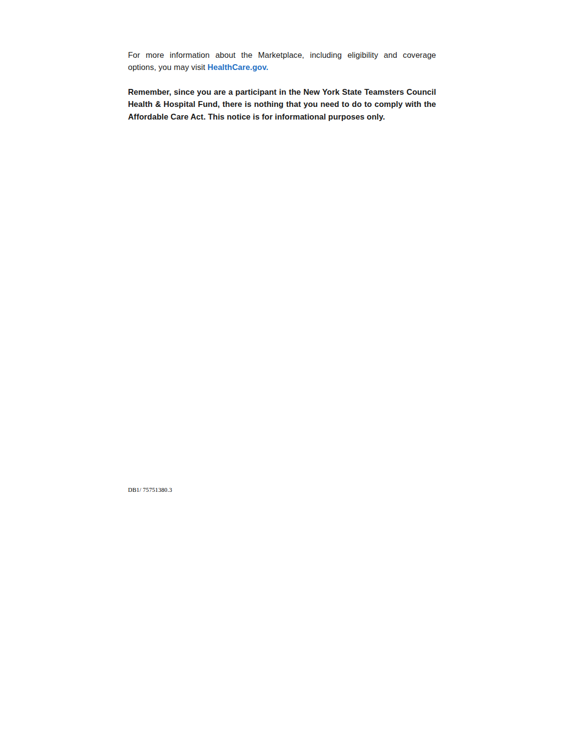For more information about the Marketplace, including eligibility and coverage options, you may visit HealthCare.gov.
Remember, since you are a participant in the New York State Teamsters Council Health & Hospital Fund, there is nothing that you need to do to comply with the Affordable Care Act. This notice is for informational purposes only.
DB1/ 75751380.3